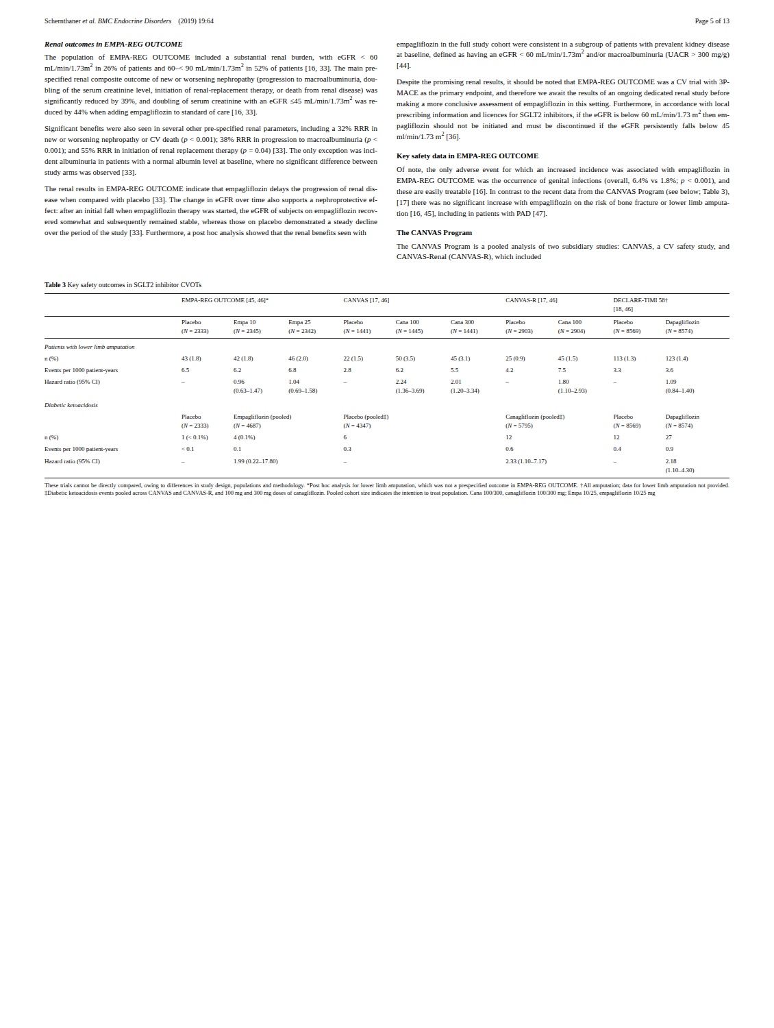Schernthaner et al. BMC Endocrine Disorders (2019) 19:64
Page 5 of 13
Renal outcomes in EMPA-REG OUTCOME
The population of EMPA-REG OUTCOME included a substantial renal burden, with eGFR < 60 mL/min/1.73m2 in 26% of patients and 60–< 90 mL/min/1.73m2 in 52% of patients [16, 33]. The main pre-specified renal composite outcome of new or worsening nephropathy (progression to macroalbuminuria, doubling of the serum creatinine level, initiation of renal-replacement therapy, or death from renal disease) was significantly reduced by 39%, and doubling of serum creatinine with an eGFR ≤45 mL/min/1.73m2 was reduced by 44% when adding empagliflozin to standard of care [16, 33].
Significant benefits were also seen in several other pre-specified renal parameters, including a 32% RRR in new or worsening nephropathy or CV death (p < 0.001); 38% RRR in progression to macroalbuminuria (p < 0.001); and 55% RRR in initiation of renal replacement therapy (p = 0.04) [33]. The only exception was incident albuminuria in patients with a normal albumin level at baseline, where no significant difference between study arms was observed [33].
The renal results in EMPA-REG OUTCOME indicate that empagliflozin delays the progression of renal disease when compared with placebo [33]. The change in eGFR over time also supports a nephroprotective effect: after an initial fall when empagliflozin therapy was started, the eGFR of subjects on empagliflozin recovered somewhat and subsequently remained stable, whereas those on placebo demonstrated a steady decline over the period of the study [33]. Furthermore, a post hoc analysis showed that the renal benefits seen with
empagliflozin in the full study cohort were consistent in a subgroup of patients with prevalent kidney disease at baseline, defined as having an eGFR < 60 mL/min/1.73m2 and/or macroalbuminuria (UACR > 300 mg/g) [44].
Despite the promising renal results, it should be noted that EMPA-REG OUTCOME was a CV trial with 3P-MACE as the primary endpoint, and therefore we await the results of an ongoing dedicated renal study before making a more conclusive assessment of empagliflozin in this setting. Furthermore, in accordance with local prescribing information and licences for SGLT2 inhibitors, if the eGFR is below 60 mL/min/1.73 m2 then empagliflozin should not be initiated and must be discontinued if the eGFR persistently falls below 45 ml/min/1.73 m2 [36].
Key safety data in EMPA-REG OUTCOME
Of note, the only adverse event for which an increased incidence was associated with empagliflozin in EMPA-REG OUTCOME was the occurrence of genital infections (overall, 6.4% vs 1.8%; p < 0.001), and these are easily treatable [16]. In contrast to the recent data from the CANVAS Program (see below; Table 3), [17] there was no significant increase with empagliflozin on the risk of bone fracture or lower limb amputation [16, 45], including in patients with PAD [47].
The CANVAS Program
The CANVAS Program is a pooled analysis of two subsidiary studies: CANVAS, a CV safety study, and CANVAS-Renal (CANVAS-R), which included
Table 3 Key safety outcomes in SGLT2 inhibitor CVOTs
| | EMPA-REG OUTCOME [45, 46]* | CANVAS [17, 46] | CANVAS-R [17, 46] | DECLARE-TIMI 58† [18, 46] |
| --- | --- | --- | --- | --- |
| | Placebo ( N = 2333) | Empa 10 ( N = 2345) | Empa 25 ( N = 2342) | Placebo ( N = 1441) | Cana 100 ( N = 1445) | Cana 300 ( N = 1441) | Placebo ( N = 2903) | Cana 100 ( N = 2904) | Placebo ( N = 8569) | Dapagliflozin ( N = 8574) |
| Patients with lower limb amputation |
| n (%) | 43 (1.8) | 42 (1.8) | 46 (2.0) | 22 (1.5) | 50 (3.5) | 45 (3.1) | 25 (0.9) | 45 (1.5) | 113 (1.3) | 123 (1.4) |
| Events per 1000 patient-years | 6.5 | 6.2 | 6.8 | 2.8 | 6.2 | 5.5 | 4.2 | 7.5 | 3.3 | 3.6 |
| Hazard ratio (95% CI) | – | 0.96 (0.63–1.47) | 1.04 (0.69–1.58) | – | 2.24 (1.36–3.69) | 2.01 (1.20–3.34) | – | 1.80 (1.10–2.93) | – | 1.09 (0.84–1.40) |
| Diabetic ketoacidosis |
| | Placebo ( N = 2333) | Empagliflozin (pooled) ( N = 4687) | Placebo (pooled‡) ( N = 4347) | Canagliflozin (pooled‡) ( N = 5795) | Placebo ( N = 8569) | Dapagliflozin ( N = 8574) |
| n (%) | 1 (< 0.1%) | 4 (0.1%) | 6 | 12 | 12 | 27 |
| Events per 1000 patient-years | < 0.1 | 0.1 | 0.3 | 0.6 | 0.4 | 0.9 |
| Hazard ratio (95% CI) | – | 1.99 (0.22–17.80) | – | 2.33 (1.10–7.17) | – | 2.18 (1.10–4.30) |
These trials cannot be directly compared, owing to differences in study design, populations and methodology. *Post hoc analysis for lower limb amputation, which was not a prespecified outcome in EMPA-REG OUTCOME. †All amputation; data for lower limb amputation not provided. ‡Diabetic ketoacidosis events pooled across CANVAS and CANVAS-R, and 100 mg and 300 mg doses of canagliflozin. Pooled cohort size indicates the intention to treat population. Cana 100/300, canagliflozin 100/300 mg; Empa 10/25, empagliflozin 10/25 mg